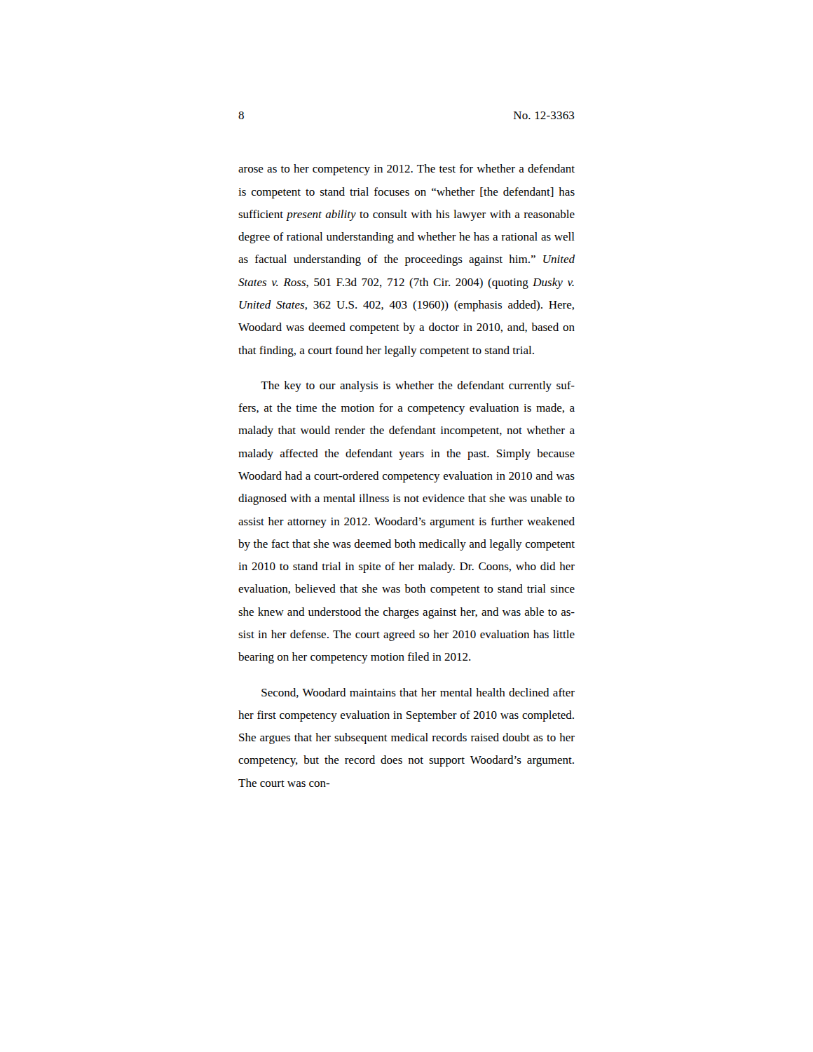8 No. 12-3363
arose as to her competency in 2012. The test for whether a defendant is competent to stand trial focuses on “whether [the defendant] has sufficient present ability to consult with his lawyer with a reasonable degree of rational understanding and whether he has a rational as well as factual understanding of the proceedings against him.” United States v. Ross, 501 F.3d 702, 712 (7th Cir. 2004) (quoting Dusky v. United States, 362 U.S. 402, 403 (1960)) (emphasis added). Here, Woodard was deemed competent by a doctor in 2010, and, based on that finding, a court found her legally competent to stand trial.
The key to our analysis is whether the defendant currently suffers, at the time the motion for a competency evaluation is made, a malady that would render the defendant incompetent, not whether a malady affected the defendant years in the past. Simply because Woodard had a court-ordered competency evaluation in 2010 and was diagnosed with a mental illness is not evidence that she was unable to assist her attorney in 2012. Woodard’s argument is further weakened by the fact that she was deemed both medically and legally competent in 2010 to stand trial in spite of her malady. Dr. Coons, who did her evaluation, believed that she was both competent to stand trial since she knew and understood the charges against her, and was able to assist in her defense. The court agreed so her 2010 evaluation has little bearing on her competency motion filed in 2012.
Second, Woodard maintains that her mental health declined after her first competency evaluation in September of 2010 was completed. She argues that her subsequent medical records raised doubt as to her competency, but the record does not support Woodard’s argument. The court was con-